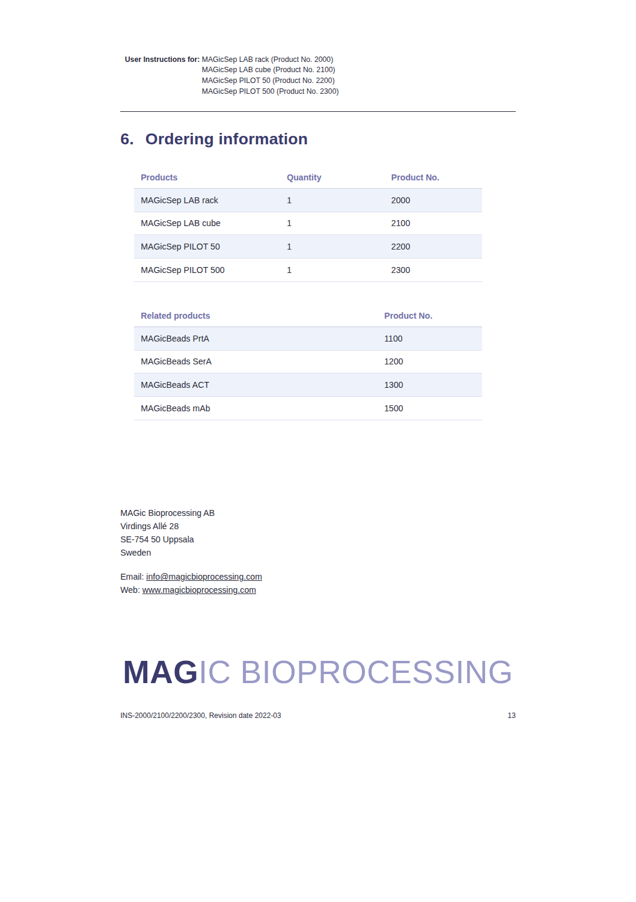User Instructions for:
MAGicSep LAB rack (Product No. 2000)
MAGicSep LAB cube (Product No. 2100)
MAGicSep PILOT 50 (Product No. 2200)
MAGicSep PILOT 500 (Product No. 2300)
6. Ordering information
| Products | Quantity | Product No. |
| --- | --- | --- |
| MAGicSep LAB rack | 1 | 2000 |
| MAGicSep LAB cube | 1 | 2100 |
| MAGicSep PILOT 50 | 1 | 2200 |
| MAGicSep PILOT 500 | 1 | 2300 |
| Related products | Product No. |
| --- | --- |
| MAGicBeads PrtA | 1100 |
| MAGicBeads SerA | 1200 |
| MAGicBeads ACT | 1300 |
| MAGicBeads mAb | 1500 |
MAGic Bioprocessing AB
Virdings Allé 28
SE-754 50 Uppsala
Sweden
Email: info@magicbioprocessing.com
Web: www.magicbioprocessing.com
MAG IC BIOPROCESSING
INS-2000/2100/2200/2300, Revision date 2022-03
13